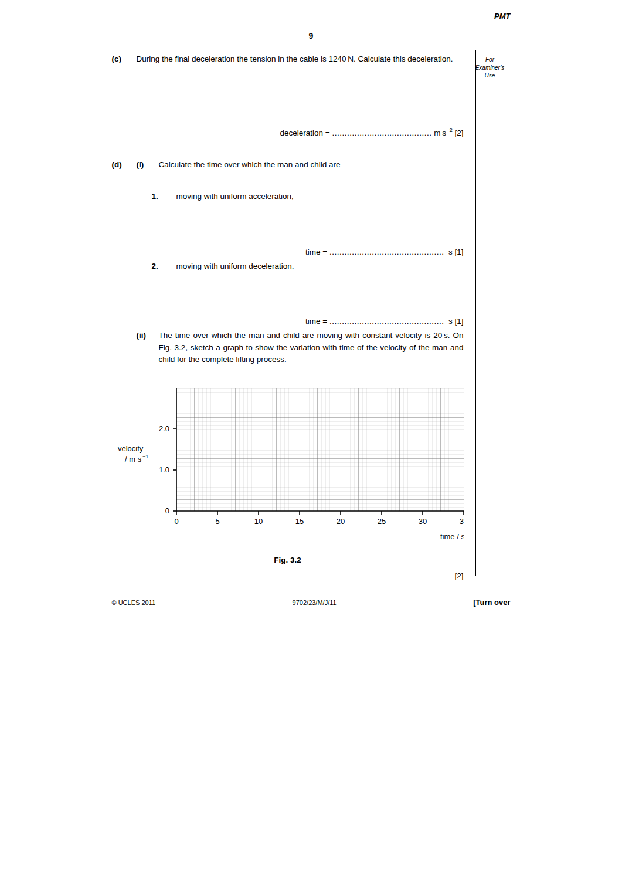PMT
9
For
Examiner’s
Use
(c)
During the final deceleration the tension in the cable is 1240 N. Calculate this deceleration.
deceleration = ........................................ m s−2 [2]
(d)
(i)
Calculate the time over which the man and child are
1.
moving with uniform acceleration,
time = .............................................. s [1]
2.
moving with uniform deceleration.
time = .............................................. s [1]
(ii)
The time over which the man and child are moving with constant velocity is 20 s. On Fig. 3.2, sketch a graph to show the variation with time of the velocity of the man and child for the complete lifting process.
0 1.0 2.0 velocity / m s −1 0 5 10 15 20 25 30 35 time / s
Fig. 3.2
[2]
© UCLES 2011
9702/23/M/J/11
[Turn over